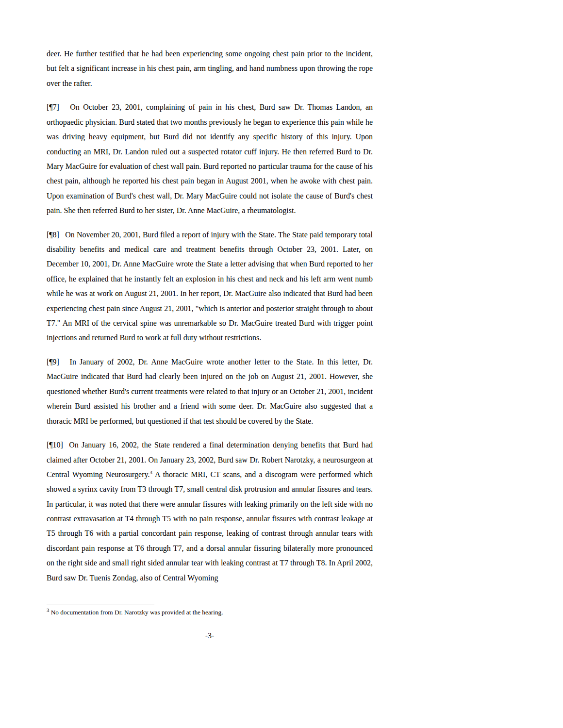deer. He further testified that he had been experiencing some ongoing chest pain prior to the incident, but felt a significant increase in his chest pain, arm tingling, and hand numbness upon throwing the rope over the rafter.
[¶7] On October 23, 2001, complaining of pain in his chest, Burd saw Dr. Thomas Landon, an orthopaedic physician. Burd stated that two months previously he began to experience this pain while he was driving heavy equipment, but Burd did not identify any specific history of this injury. Upon conducting an MRI, Dr. Landon ruled out a suspected rotator cuff injury. He then referred Burd to Dr. Mary MacGuire for evaluation of chest wall pain. Burd reported no particular trauma for the cause of his chest pain, although he reported his chest pain began in August 2001, when he awoke with chest pain. Upon examination of Burd's chest wall, Dr. Mary MacGuire could not isolate the cause of Burd's chest pain. She then referred Burd to her sister, Dr. Anne MacGuire, a rheumatologist.
[¶8] On November 20, 2001, Burd filed a report of injury with the State. The State paid temporary total disability benefits and medical care and treatment benefits through October 23, 2001. Later, on December 10, 2001, Dr. Anne MacGuire wrote the State a letter advising that when Burd reported to her office, he explained that he instantly felt an explosion in his chest and neck and his left arm went numb while he was at work on August 21, 2001. In her report, Dr. MacGuire also indicated that Burd had been experiencing chest pain since August 21, 2001, "which is anterior and posterior straight through to about T7." An MRI of the cervical spine was unremarkable so Dr. MacGuire treated Burd with trigger point injections and returned Burd to work at full duty without restrictions.
[¶9] In January of 2002, Dr. Anne MacGuire wrote another letter to the State. In this letter, Dr. MacGuire indicated that Burd had clearly been injured on the job on August 21, 2001. However, she questioned whether Burd's current treatments were related to that injury or an October 21, 2001, incident wherein Burd assisted his brother and a friend with some deer. Dr. MacGuire also suggested that a thoracic MRI be performed, but questioned if that test should be covered by the State.
[¶10] On January 16, 2002, the State rendered a final determination denying benefits that Burd had claimed after October 21, 2001. On January 23, 2002, Burd saw Dr. Robert Narotzky, a neurosurgeon at Central Wyoming Neurosurgery.3 A thoracic MRI, CT scans, and a discogram were performed which showed a syrinx cavity from T3 through T7, small central disk protrusion and annular fissures and tears. In particular, it was noted that there were annular fissures with leaking primarily on the left side with no contrast extravasation at T4 through T5 with no pain response, annular fissures with contrast leakage at T5 through T6 with a partial concordant pain response, leaking of contrast through annular tears with discordant pain response at T6 through T7, and a dorsal annular fissuring bilaterally more pronounced on the right side and small right sided annular tear with leaking contrast at T7 through T8. In April 2002, Burd saw Dr. Tuenis Zondag, also of Central Wyoming
3 No documentation from Dr. Narotzky was provided at the hearing.
-3-